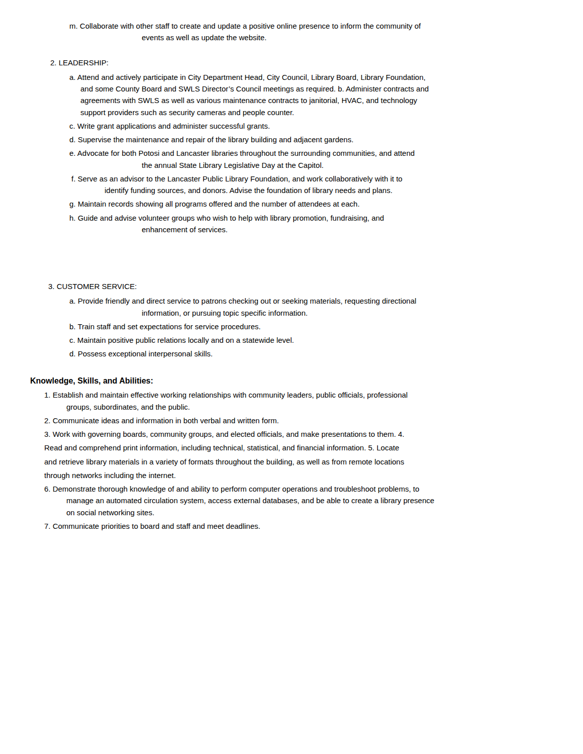m. Collaborate with other staff to create and update a positive online presence to inform the community of
events as well as update the website.
2. LEADERSHIP:
a. Attend and actively participate in City Department Head, City Council, Library Board, Library Foundation,
and some County Board and SWLS Director’s Council meetings as required. b. Administer contracts and
agreements with SWLS as well as various maintenance contracts to janitorial, HVAC, and technology
support providers such as security cameras and people counter.
c. Write grant applications and administer successful grants.
d. Supervise the maintenance and repair of the library building and adjacent gardens.
e. Advocate for both Potosi and Lancaster libraries throughout the surrounding communities, and attend
the annual State Library Legislative Day at the Capitol.
f. Serve as an advisor to the Lancaster Public Library Foundation, and work collaboratively with it to
identify funding sources, and donors. Advise the foundation of library needs and plans.
g. Maintain records showing all programs offered and the number of attendees at each.
h. Guide and advise volunteer groups who wish to help with library promotion, fundraising, and
enhancement of services.
3. CUSTOMER SERVICE:
a. Provide friendly and direct service to patrons checking out or seeking materials, requesting directional
information, or pursuing topic specific information.
b. Train staff and set expectations for service procedures.
c. Maintain positive public relations locally and on a statewide level.
d. Possess exceptional interpersonal skills.
Knowledge, Skills, and Abilities:
1. Establish and maintain effective working relationships with community leaders, public officials, professional
groups, subordinates, and the public.
2. Communicate ideas and information in both verbal and written form.
3. Work with governing boards, community groups, and elected officials, and make presentations to them. 4.
Read and comprehend print information, including technical, statistical, and financial information. 5. Locate
and retrieve library materials in a variety of formats throughout the building, as well as from remote locations
through networks including the internet.
6. Demonstrate thorough knowledge of and ability to perform computer operations and troubleshoot problems, to
manage an automated circulation system, access external databases, and be able to create a library presence
on social networking sites.
7. Communicate priorities to board and staff and meet deadlines.